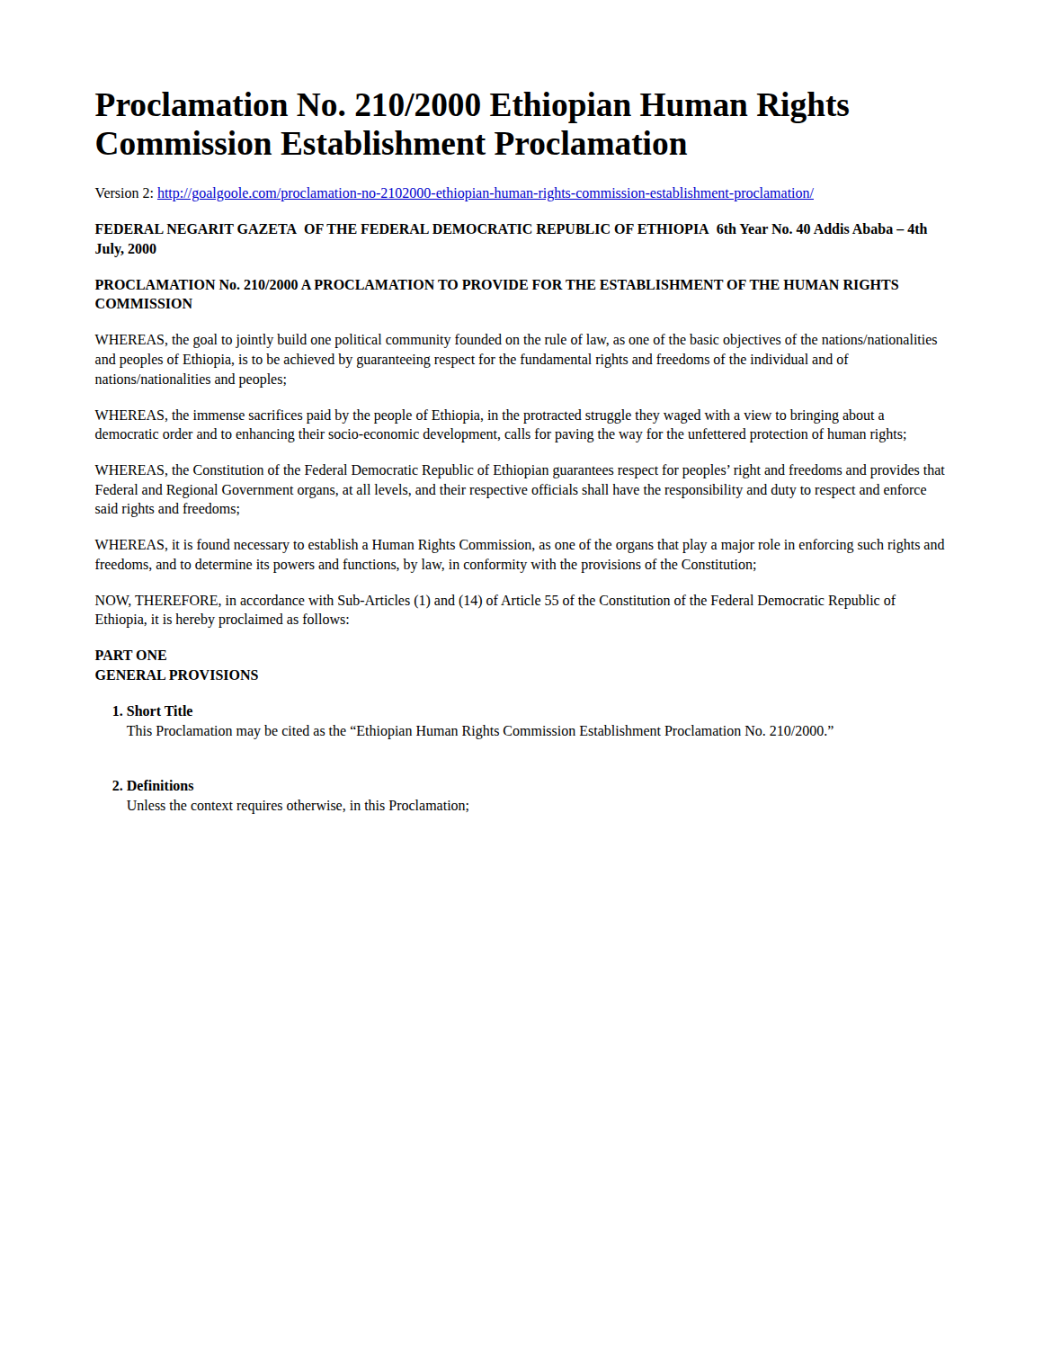Proclamation No. 210/2000 Ethiopian Human Rights Commission Establishment Proclamation
Version 2: http://goalgoole.com/proclamation-no-2102000-ethiopian-human-rights-commission-establishment-proclamation/
FEDERAL NEGARIT GAZETA OF THE FEDERAL DEMOCRATIC REPUBLIC OF ETHIOPIA 6th Year No. 40 Addis Ababa – 4th July, 2000
PROCLAMATION No. 210/2000 A PROCLAMATION TO PROVIDE FOR THE ESTABLISHMENT OF THE HUMAN RIGHTS COMMISSION
WHEREAS, the goal to jointly build one political community founded on the rule of law, as one of the basic objectives of the nations/nationalities and peoples of Ethiopia, is to be achieved by guaranteeing respect for the fundamental rights and freedoms of the individual and of nations/nationalities and peoples;
WHEREAS, the immense sacrifices paid by the people of Ethiopia, in the protracted struggle they waged with a view to bringing about a democratic order and to enhancing their socio-economic development, calls for paving the way for the unfettered protection of human rights;
WHEREAS, the Constitution of the Federal Democratic Republic of Ethiopian guarantees respect for peoples’ right and freedoms and provides that Federal and Regional Government organs, at all levels, and their respective officials shall have the responsibility and duty to respect and enforce said rights and freedoms;
WHEREAS, it is found necessary to establish a Human Rights Commission, as one of the organs that play a major role in enforcing such rights and freedoms, and to determine its powers and functions, by law, in conformity with the provisions of the Constitution;
NOW, THEREFORE, in accordance with Sub-Articles (1) and (14) of Article 55 of the Constitution of the Federal Democratic Republic of Ethiopia, it is hereby proclaimed as follows:
PART ONE
GENERAL PROVISIONS
Short Title This Proclamation may be cited as the “Ethiopian Human Rights Commission Establishment Proclamation No. 210/2000.”
Definitions Unless the context requires otherwise, in this Proclamation;